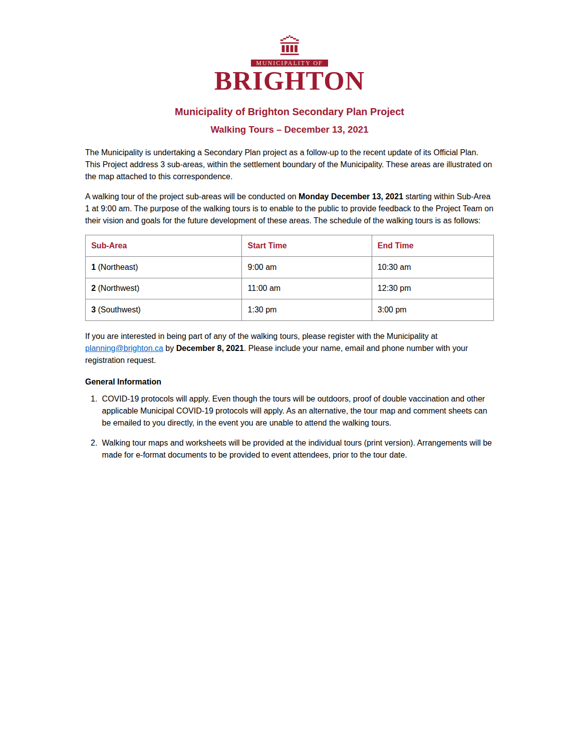🏛
MUNICIPALITY OF
BRIGHTON
Municipality of Brighton Secondary Plan Project
Walking Tours – December 13, 2021
The Municipality is undertaking a Secondary Plan project as a follow-up to the recent update of its Official Plan. This Project address 3 sub-areas, within the settlement boundary of the Municipality. These areas are illustrated on the map attached to this correspondence.
A walking tour of the project sub-areas will be conducted on Monday December 13, 2021 starting within Sub-Area 1 at 9:00 am. The purpose of the walking tours is to enable to the public to provide feedback to the Project Team on their vision and goals for the future development of these areas. The schedule of the walking tours is as follows:
| Sub-Area | Start Time | End Time |
| --- | --- | --- |
| 1 (Northeast) | 9:00 am | 10:30 am |
| 2 (Northwest) | 11:00 am | 12:30 pm |
| 3 (Southwest) | 1:30 pm | 3:00 pm |
If you are interested in being part of any of the walking tours, please register with the Municipality at planning@brighton.ca by December 8, 2021. Please include your name, email and phone number with your registration request.
General Information
COVID-19 protocols will apply. Even though the tours will be outdoors, proof of double vaccination and other applicable Municipal COVID-19 protocols will apply. As an alternative, the tour map and comment sheets can be emailed to you directly, in the event you are unable to attend the walking tours.
Walking tour maps and worksheets will be provided at the individual tours (print version). Arrangements will be made for e-format documents to be provided to event attendees, prior to the tour date.